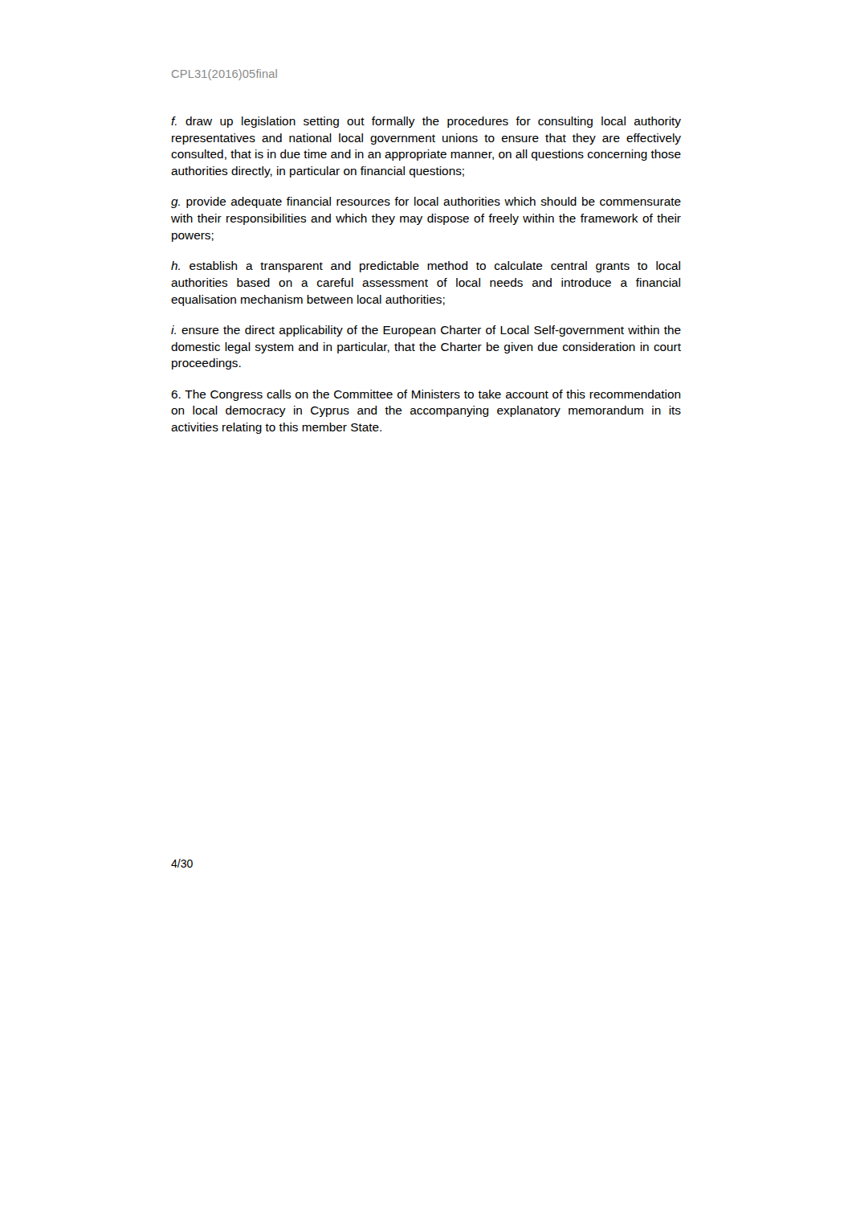CPL31(2016)05final
f. draw up legislation setting out formally the procedures for consulting local authority representatives and national local government unions to ensure that they are effectively consulted, that is in due time and in an appropriate manner, on all questions concerning those authorities directly, in particular on financial questions;
g. provide adequate financial resources for local authorities which should be commensurate with their responsibilities and which they may dispose of freely within the framework of their powers;
h. establish a transparent and predictable method to calculate central grants to local authorities based on a careful assessment of local needs and introduce a financial equalisation mechanism between local authorities;
i. ensure the direct applicability of the European Charter of Local Self-government within the domestic legal system and in particular, that the Charter be given due consideration in court proceedings.
6. The Congress calls on the Committee of Ministers to take account of this recommendation on local democracy in Cyprus and the accompanying explanatory memorandum in its activities relating to this member State.
4/30